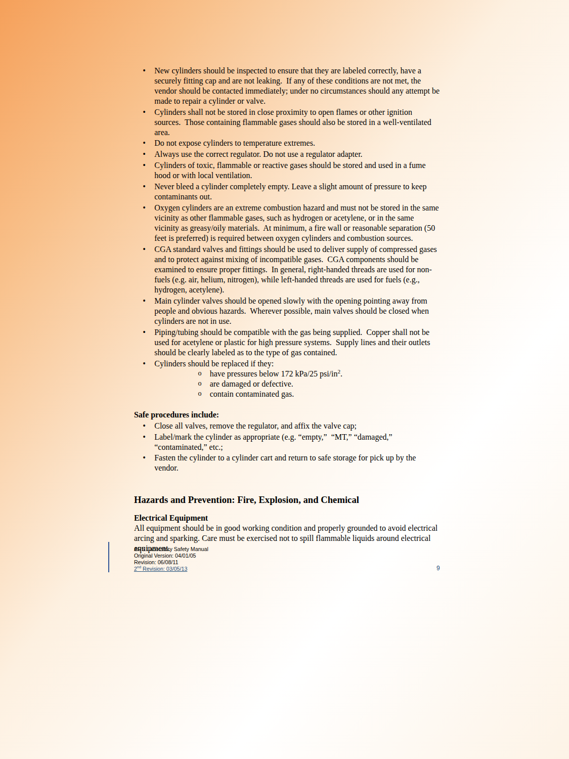New cylinders should be inspected to ensure that they are labeled correctly, have a securely fitting cap and are not leaking. If any of these conditions are not met, the vendor should be contacted immediately; under no circumstances should any attempt be made to repair a cylinder or valve.
Cylinders shall not be stored in close proximity to open flames or other ignition sources. Those containing flammable gases should also be stored in a well-ventilated area.
Do not expose cylinders to temperature extremes.
Always use the correct regulator. Do not use a regulator adapter.
Cylinders of toxic, flammable or reactive gases should be stored and used in a fume hood or with local ventilation.
Never bleed a cylinder completely empty. Leave a slight amount of pressure to keep contaminants out.
Oxygen cylinders are an extreme combustion hazard and must not be stored in the same vicinity as other flammable gases, such as hydrogen or acetylene, or in the same vicinity as greasy/oily materials. At minimum, a fire wall or reasonable separation (50 feet is preferred) is required between oxygen cylinders and combustion sources.
CGA standard valves and fittings should be used to deliver supply of compressed gases and to protect against mixing of incompatible gases. CGA components should be examined to ensure proper fittings. In general, right-handed threads are used for non-fuels (e.g. air, helium, nitrogen), while left-handed threads are used for fuels (e.g., hydrogen, acetylene).
Main cylinder valves should be opened slowly with the opening pointing away from people and obvious hazards. Wherever possible, main valves should be closed when cylinders are not in use.
Piping/tubing should be compatible with the gas being supplied. Copper shall not be used for acetylene or plastic for high pressure systems. Supply lines and their outlets should be clearly labeled as to the type of gas contained.
Cylinders should be replaced if they:
have pressures below 172 kPa/25 psi/in2.
are damaged or defective.
contain contaminated gas.
Safe procedures include:
Close all valves, remove the regulator, and affix the valve cap;
Label/mark the cylinder as appropriate (e.g. “empty,” “MT,” “damaged,” “contaminated,” etc.;
Fasten the cylinder to a cylinder cart and return to safe storage for pick up by the vendor.
Hazards and Prevention: Fire, Explosion, and Chemical
Electrical Equipment
All equipment should be in good working condition and properly grounded to avoid electrical arcing and sparking. Care must be exercised not to spill flammable liquids around electrical equipment.
ARS Laboratory Safety Manual
Original Version: 04/01/05
Revision: 06/08/11
2nd Revision: 03/05/13 9